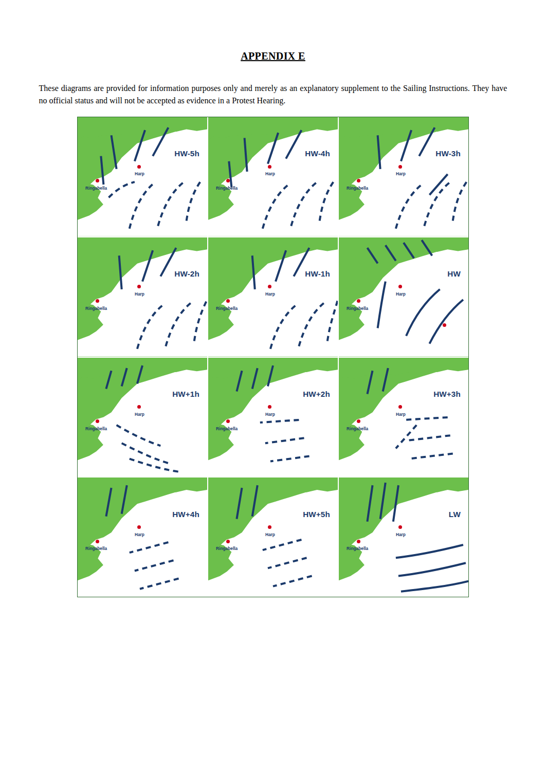APPENDIX E
These diagrams are provided for information purposes only and merely as an explanatory supplement to the Sailing Instructions. They have no official status and will not be accepted as evidence in a Protest Hearing.
HW-5h Harp Ringabella
HW-4h Harp Ringabella
HW-3h Harp Ringabella
HW-2h Harp Ringabella
HW-1h Harp Ringabella
HW Harp Ringabella
HW+1h Harp Ringabella
HW+2h Harp Ringabella
HW+3h Harp Ringabella
HW+4h Harp Ringabella
HW+5h Harp Ringabella
LW Harp Ringabella